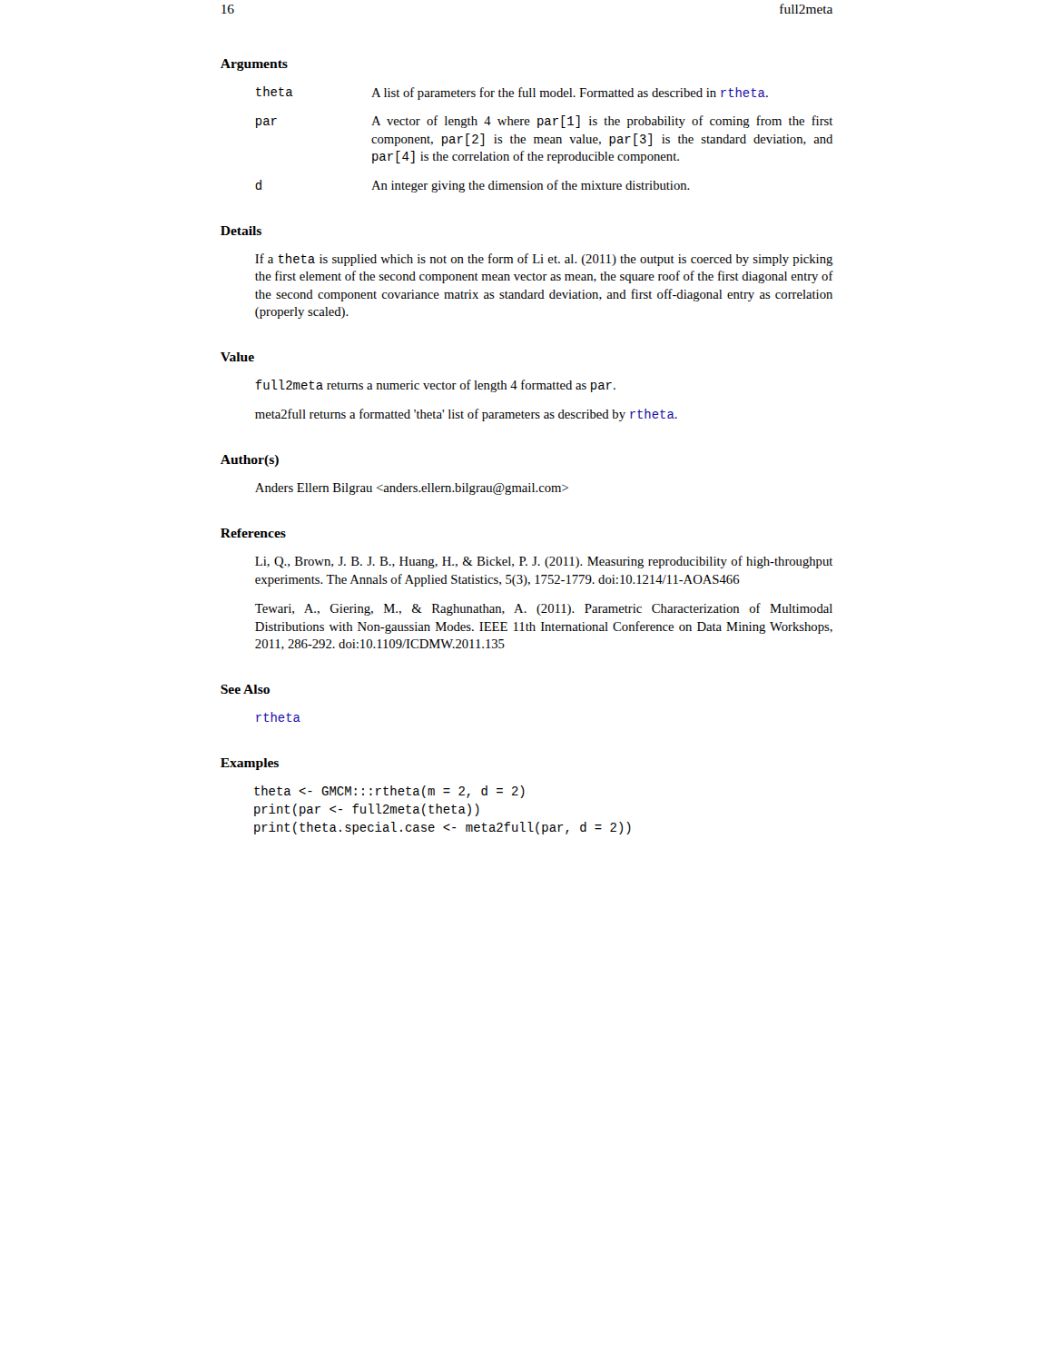16 full2meta
Arguments
theta
A list of parameters for the full model. Formatted as described in rtheta.
par
A vector of length 4 where par[1] is the probability of coming from the first component, par[2] is the mean value, par[3] is the standard deviation, and par[4] is the correlation of the reproducible component.
d
An integer giving the dimension of the mixture distribution.
Details
If a theta is supplied which is not on the form of Li et. al. (2011) the output is coerced by simply picking the first element of the second component mean vector as mean, the square roof of the first diagonal entry of the second component covariance matrix as standard deviation, and first off-diagonal entry as correlation (properly scaled).
Value
full2meta returns a numeric vector of length 4 formatted as par.
meta2full returns a formatted 'theta' list of parameters as described by rtheta.
Author(s)
Anders Ellern Bilgrau <anders.ellern.bilgrau@gmail.com>
References
Li, Q., Brown, J. B. J. B., Huang, H., & Bickel, P. J. (2011). Measuring reproducibility of high-throughput experiments. The Annals of Applied Statistics, 5(3), 1752-1779. doi:10.1214/11-AOAS466
Tewari, A., Giering, M., & Raghunathan, A. (2011). Parametric Characterization of Multimodal Distributions with Non-gaussian Modes. IEEE 11th International Conference on Data Mining Workshops, 2011, 286-292. doi:10.1109/ICDMW.2011.135
See Also
rtheta
Examples
theta <- GMCM:::rtheta(m = 2, d = 2)
print(par <- full2meta(theta))
print(theta.special.case <- meta2full(par, d = 2))